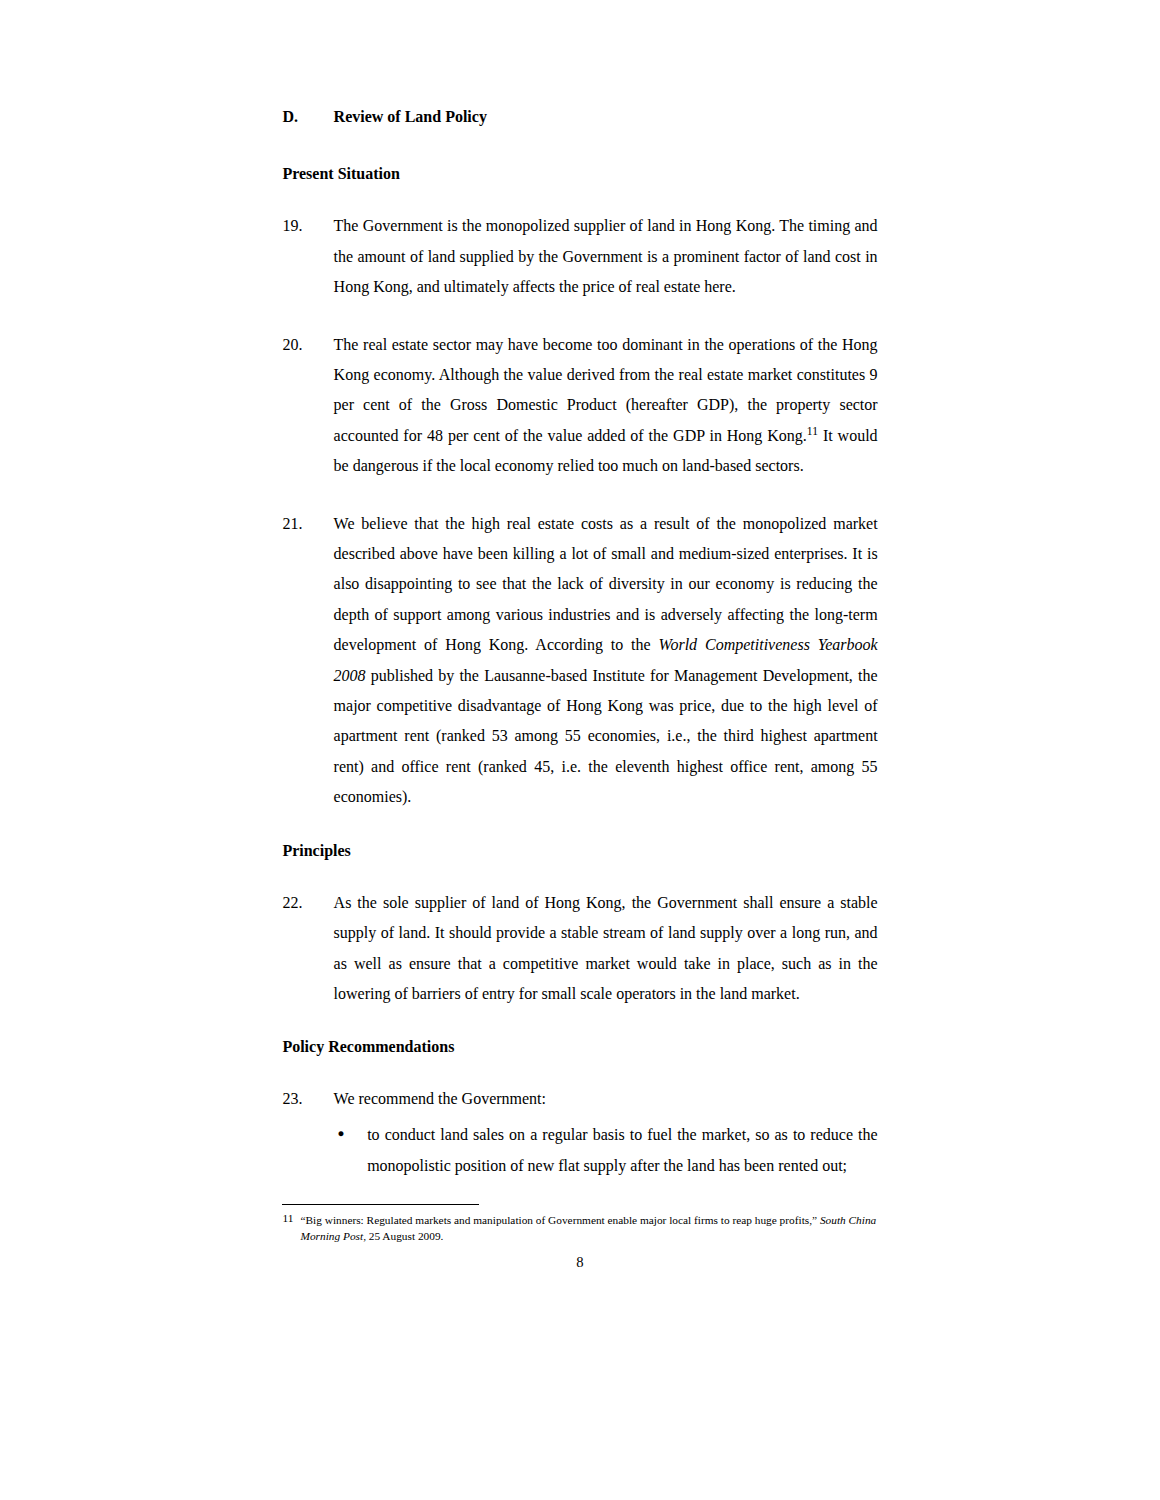D. Review of Land Policy
Present Situation
19. The Government is the monopolized supplier of land in Hong Kong. The timing and the amount of land supplied by the Government is a prominent factor of land cost in Hong Kong, and ultimately affects the price of real estate here.
20. The real estate sector may have become too dominant in the operations of the Hong Kong economy. Although the value derived from the real estate market constitutes 9 per cent of the Gross Domestic Product (hereafter GDP), the property sector accounted for 48 per cent of the value added of the GDP in Hong Kong.11 It would be dangerous if the local economy relied too much on land-based sectors.
21. We believe that the high real estate costs as a result of the monopolized market described above have been killing a lot of small and medium-sized enterprises. It is also disappointing to see that the lack of diversity in our economy is reducing the depth of support among various industries and is adversely affecting the long-term development of Hong Kong. According to the World Competitiveness Yearbook 2008 published by the Lausanne-based Institute for Management Development, the major competitive disadvantage of Hong Kong was price, due to the high level of apartment rent (ranked 53 among 55 economies, i.e., the third highest apartment rent) and office rent (ranked 45, i.e. the eleventh highest office rent, among 55 economies).
Principles
22. As the sole supplier of land of Hong Kong, the Government shall ensure a stable supply of land. It should provide a stable stream of land supply over a long run, and as well as ensure that a competitive market would take in place, such as in the lowering of barriers of entry for small scale operators in the land market.
Policy Recommendations
23. We recommend the Government:
to conduct land sales on a regular basis to fuel the market, so as to reduce the monopolistic position of new flat supply after the land has been rented out;
11“Big winners: Regulated markets and manipulation of Government enable major local firms to reap huge profits,” South China Morning Post, 25 August 2009.
8